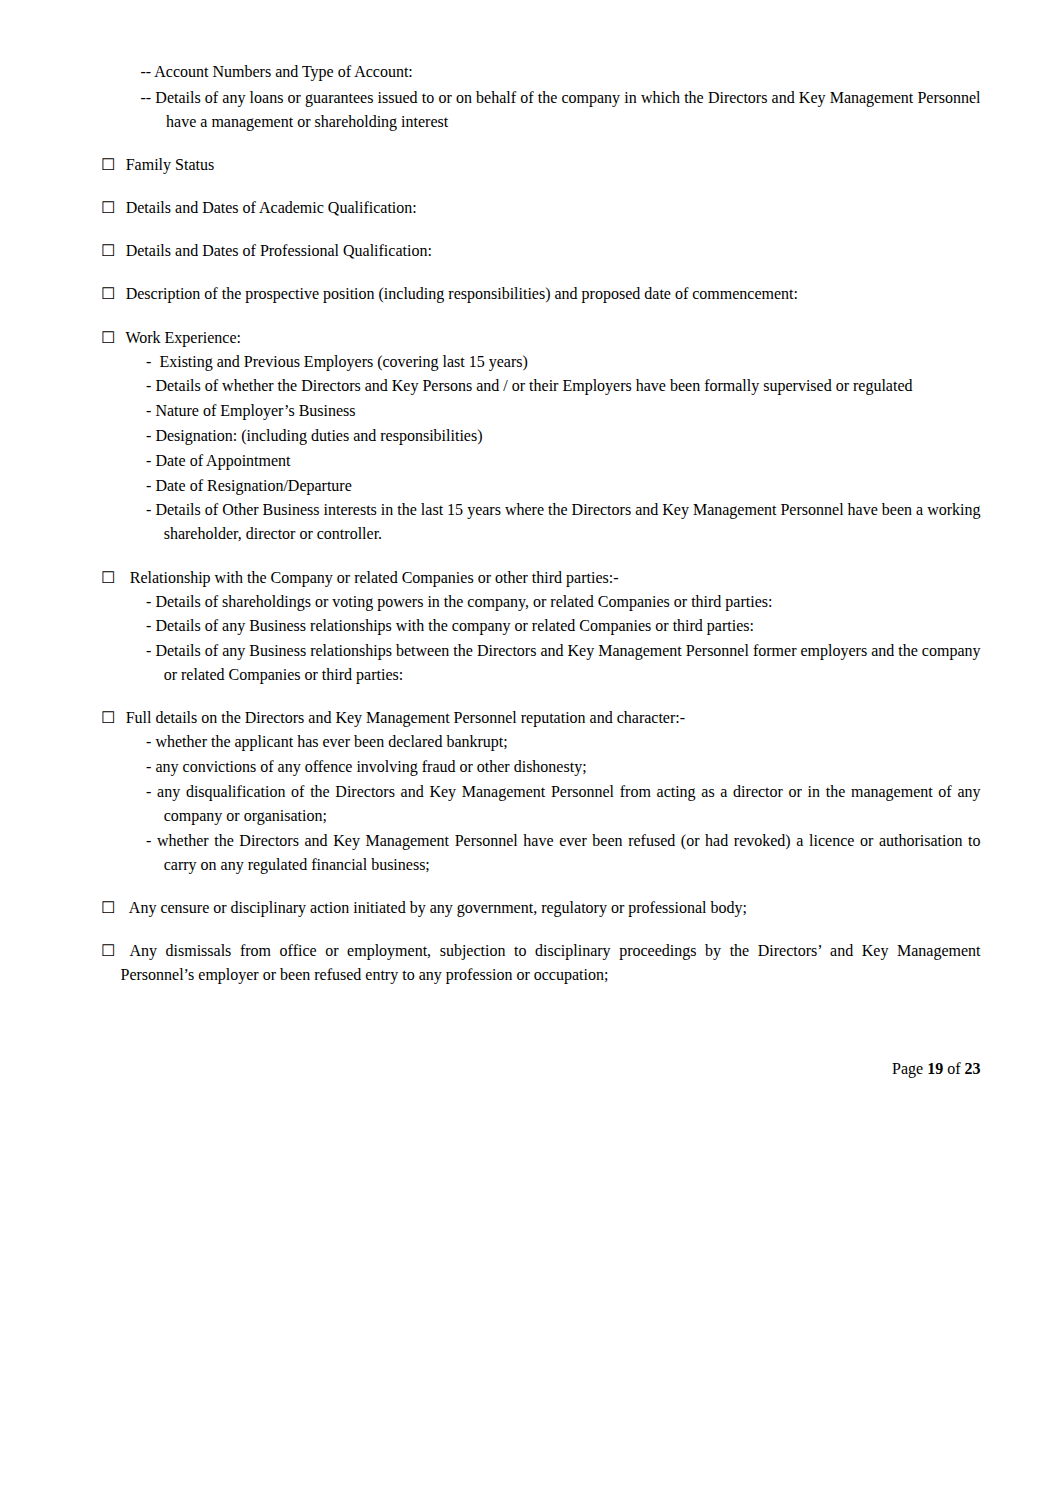-- Account Numbers and Type of Account:
-- Details of any loans or guarantees issued to or on behalf of the company in which the Directors and Key Management Personnel have a management or shareholding interest
☐ Family Status
☐ Details and Dates of Academic Qualification:
☐ Details and Dates of Professional Qualification:
☐ Description of the prospective position (including responsibilities) and proposed date of commencement:
☐ Work Experience:
- Existing and Previous Employers (covering last 15 years)
- Details of whether the Directors and Key Persons and / or their Employers have been formally supervised or regulated
- Nature of Employer’s Business
- Designation: (including duties and responsibilities)
- Date of Appointment
- Date of Resignation/Departure
- Details of Other Business interests in the last 15 years where the Directors and Key Management Personnel have been a working shareholder, director or controller.
☐ Relationship with the Company or related Companies or other third parties:-
- Details of shareholdings or voting powers in the company, or related Companies or third parties:
- Details of any Business relationships with the company or related Companies or third parties:
- Details of any Business relationships between the Directors and Key Management Personnel former employers and the company or related Companies or third parties:
☐ Full details on the Directors and Key Management Personnel reputation and character:-
- whether the applicant has ever been declared bankrupt;
- any convictions of any offence involving fraud or other dishonesty;
- any disqualification of the Directors and Key Management Personnel from acting as a director or in the management of any company or organisation;
- whether the Directors and Key Management Personnel have ever been refused (or had revoked) a licence or authorisation to carry on any regulated financial business;
☐ Any censure or disciplinary action initiated by any government, regulatory or professional body;
☐ Any dismissals from office or employment, subjection to disciplinary proceedings by the Directors’ and Key Management Personnel’s employer or been refused entry to any profession or occupation;
Page 19 of 23